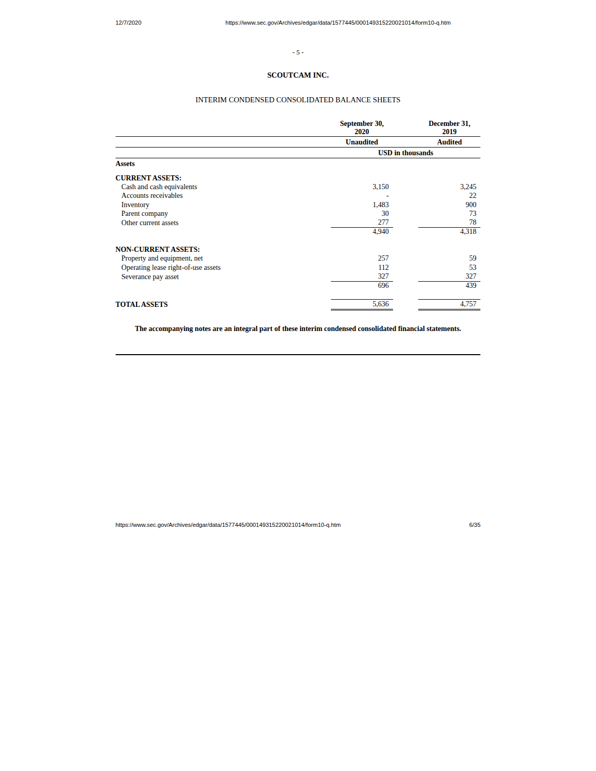12/7/2020
https://www.sec.gov/Archives/edgar/data/1577445/000149315220021014/form10-q.htm
- 5 -
SCOUTCAM INC.
INTERIM CONDENSED CONSOLIDATED BALANCE SHEETS
| | | September 30, 2020 | | December 31, 2019 |
| | | Unaudited | | Audited |
| | | USD in thousands |
| Assets | | | | |
| CURRENT ASSETS: | | | | |
| Cash and cash equivalents | | 3,150 | | 3,245 |
| Accounts receivables | | - | | 22 |
| Inventory | | 1,483 | | 900 |
| Parent company | | 30 | | 73 |
| Other current assets | | 277 | | 78 |
| | | 4,940 | | 4,318 |
| NON-CURRENT ASSETS: | | | | |
| Property and equipment, net | | 257 | | 59 |
| Operating lease right-of-use assets | | 112 | | 53 |
| Severance pay asset | | 327 | | 327 |
| | | 696 | | 439 |
| TOTAL ASSETS | | 5,636 | | 4,757 |
The accompanying notes are an integral part of these interim condensed consolidated financial statements.
https://www.sec.gov/Archives/edgar/data/1577445/000149315220021014/form10-q.htm
6/35